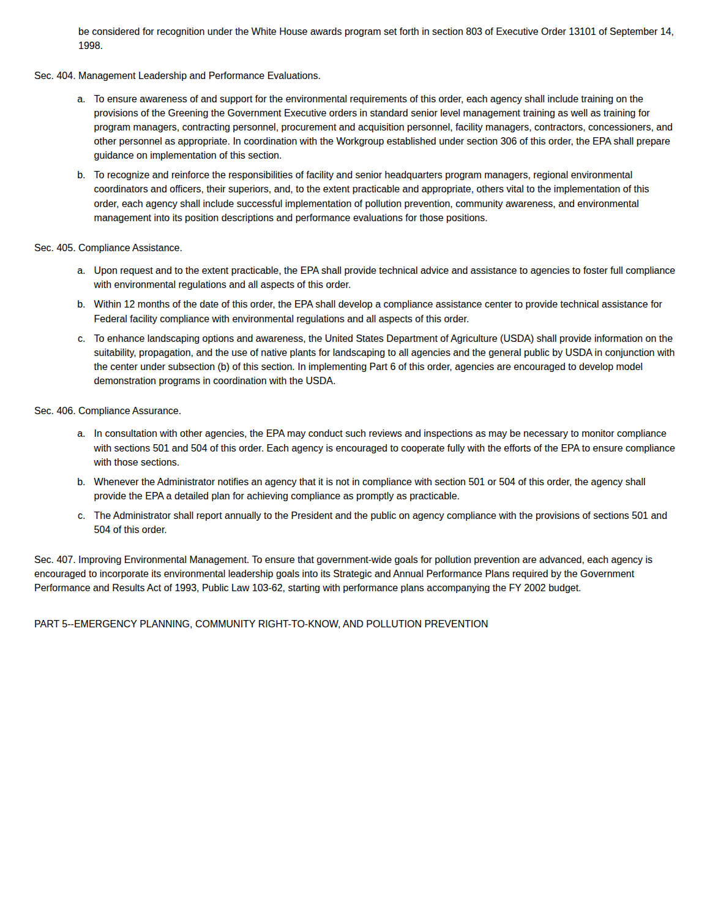be considered for recognition under the White House awards program set forth in section 803 of Executive Order 13101 of September 14, 1998.
Sec. 404. Management Leadership and Performance Evaluations.
To ensure awareness of and support for the environmental requirements of this order, each agency shall include training on the provisions of the Greening the Government Executive orders in standard senior level management training as well as training for program managers, contracting personnel, procurement and acquisition personnel, facility managers, contractors, concessioners, and other personnel as appropriate. In coordination with the Workgroup established under section 306 of this order, the EPA shall prepare guidance on implementation of this section.
To recognize and reinforce the responsibilities of facility and senior headquarters program managers, regional environmental coordinators and officers, their superiors, and, to the extent practicable and appropriate, others vital to the implementation of this order, each agency shall include successful implementation of pollution prevention, community awareness, and environmental management into its position descriptions and performance evaluations for those positions.
Sec. 405. Compliance Assistance.
Upon request and to the extent practicable, the EPA shall provide technical advice and assistance to agencies to foster full compliance with environmental regulations and all aspects of this order.
Within 12 months of the date of this order, the EPA shall develop a compliance assistance center to provide technical assistance for Federal facility compliance with environmental regulations and all aspects of this order.
To enhance landscaping options and awareness, the United States Department of Agriculture (USDA) shall provide information on the suitability, propagation, and the use of native plants for landscaping to all agencies and the general public by USDA in conjunction with the center under subsection (b) of this section. In implementing Part 6 of this order, agencies are encouraged to develop model demonstration programs in coordination with the USDA.
Sec. 406. Compliance Assurance.
In consultation with other agencies, the EPA may conduct such reviews and inspections as may be necessary to monitor compliance with sections 501 and 504 of this order. Each agency is encouraged to cooperate fully with the efforts of the EPA to ensure compliance with those sections.
Whenever the Administrator notifies an agency that it is not in compliance with section 501 or 504 of this order, the agency shall provide the EPA a detailed plan for achieving compliance as promptly as practicable.
The Administrator shall report annually to the President and the public on agency compliance with the provisions of sections 501 and 504 of this order.
Sec. 407. Improving Environmental Management. To ensure that government-wide goals for pollution prevention are advanced, each agency is encouraged to incorporate its environmental leadership goals into its Strategic and Annual Performance Plans required by the Government Performance and Results Act of 1993, Public Law 103-62, starting with performance plans accompanying the FY 2002 budget.
PART 5--EMERGENCY PLANNING, COMMUNITY RIGHT-TO-KNOW, AND POLLUTION PREVENTION